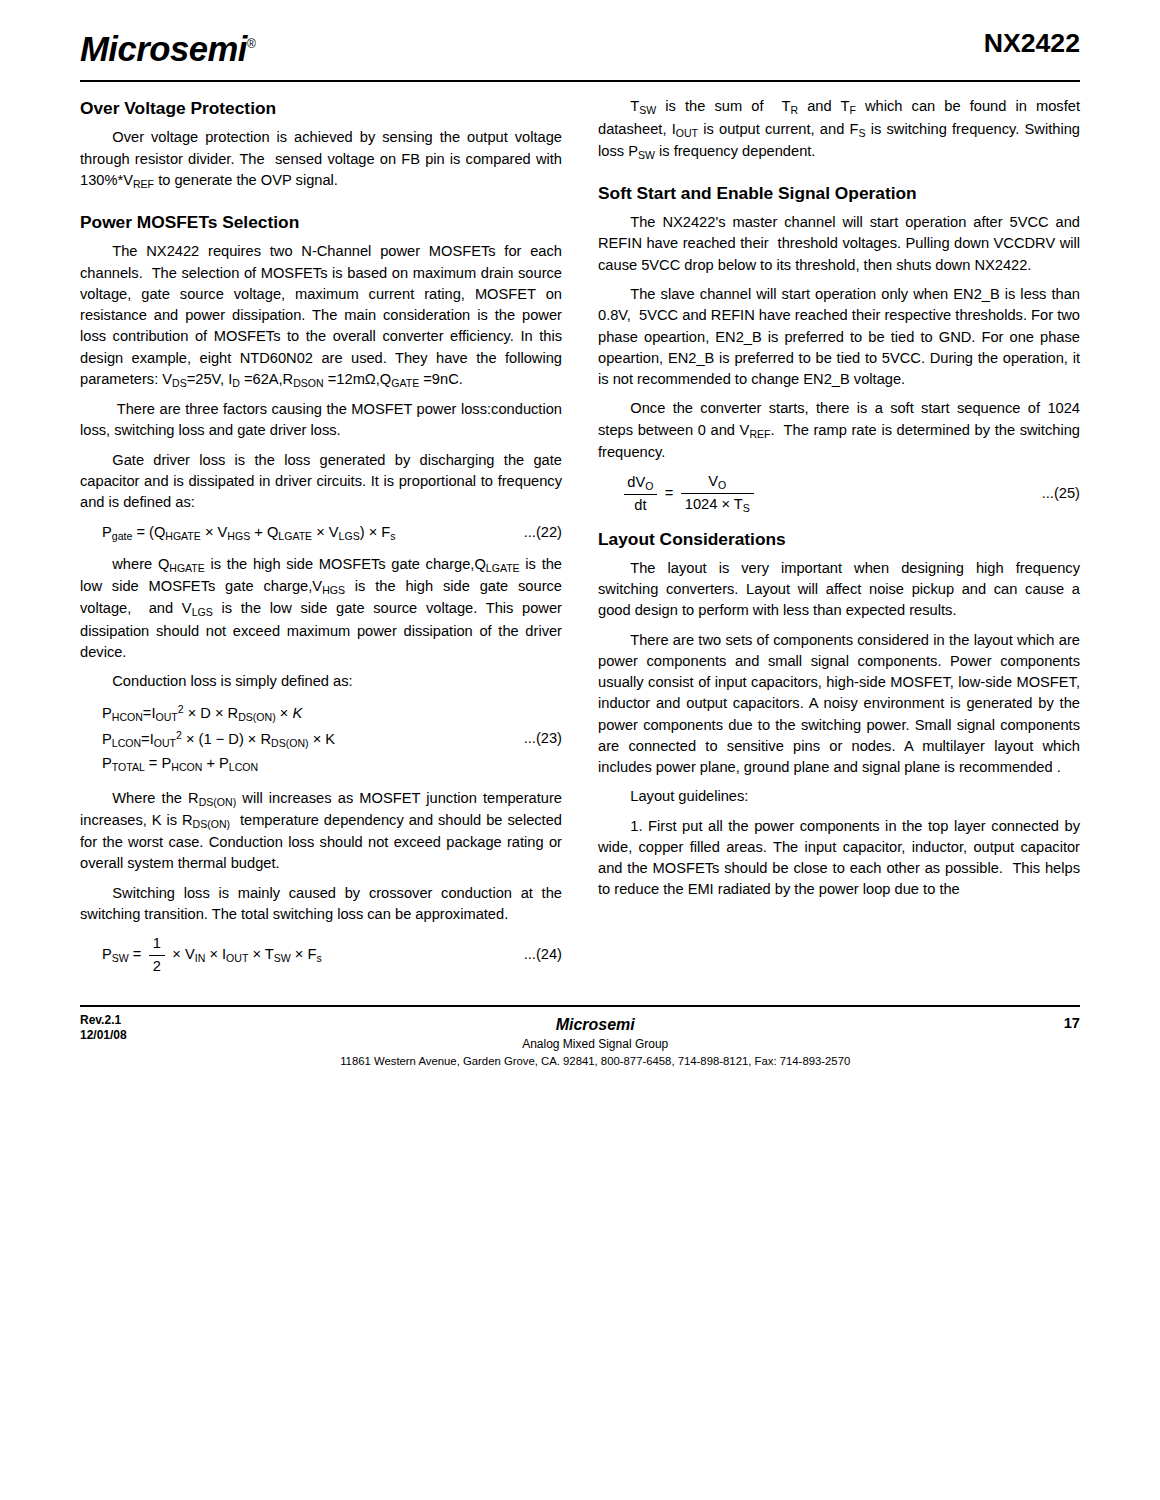Microsemi®
NX2422
Over Voltage Protection
Over voltage protection is achieved by sensing the output voltage through resistor divider. The sensed voltage on FB pin is compared with 130%*VREF to generate the OVP signal.
Power MOSFETs Selection
The NX2422 requires two N-Channel power MOSFETs for each channels. The selection of MOSFETs is based on maximum drain source voltage, gate source voltage, maximum current rating, MOSFET on resistance and power dissipation. The main consideration is the power loss contribution of MOSFETs to the overall converter efficiency. In this design example, eight NTD60N02 are used. They have the following parameters: VDS=25V, ID =62A,RDSON =12mΩ,QGATE =9nC.
There are three factors causing the MOSFET power loss:conduction loss, switching loss and gate driver loss.
Gate driver loss is the loss generated by discharging the gate capacitor and is dissipated in driver circuits. It is proportional to frequency and is defined as:
Pgate = (QHGATE × VHGS + QLGATE × VLGS) × Fs
...(22)
where QHGATE is the high side MOSFETs gate charge,QLGATE is the low side MOSFETs gate charge,VHGS is the high side gate source voltage, and VLGS is the low side gate source voltage. This power dissipation should not exceed maximum power dissipation of the driver device.
Conduction loss is simply defined as:
PHCON=IOUT2 × D × RDS(ON) × K
PLCON=IOUT2 × (1 − D) × RDS(ON) × K
PTOTAL = PHCON + PLCON
...(23)
Where the RDS(ON) will increases as MOSFET junction temperature increases, K is RDS(ON) temperature dependency and should be selected for the worst case. Conduction loss should not exceed package rating or overall system thermal budget.
Switching loss is mainly caused by crossover conduction at the switching transition. The total switching loss can be approximated.
PSW = 12 × VIN × IOUT × TSW × Fs
...(24)
TSW is the sum of TR and TF which can be found in mosfet datasheet, IOUT is output current, and FS is switching frequency. Swithing loss PSW is frequency dependent.
Soft Start and Enable Signal Operation
The NX2422's master channel will start operation after 5VCC and REFIN have reached their threshold voltages. Pulling down VCCDRV will cause 5VCC drop below to its threshold, then shuts down NX2422.
The slave channel will start operation only when EN2_B is less than 0.8V, 5VCC and REFIN have reached their respective thresholds. For two phase opeartion, EN2_B is preferred to be tied to GND. For one phase opeartion, EN2_B is preferred to be tied to 5VCC. During the operation, it is not recommended to change EN2_B voltage.
Once the converter starts, there is a soft start sequence of 1024 steps between 0 and VREF. The ramp rate is determined by the switching frequency.
dVO dt = VO 1024 × TS
...(25)
Layout Considerations
The layout is very important when designing high frequency switching converters. Layout will affect noise pickup and can cause a good design to perform with less than expected results.
There are two sets of components considered in the layout which are power components and small signal components. Power components usually consist of input capacitors, high-side MOSFET, low-side MOSFET, inductor and output capacitors. A noisy environment is generated by the power components due to the switching power. Small signal components are connected to sensitive pins or nodes. A multilayer layout which includes power plane, ground plane and signal plane is recommended .
Layout guidelines:
1. First put all the power components in the top layer connected by wide, copper filled areas. The input capacitor, inductor, output capacitor and the MOSFETs should be close to each other as possible. This helps to reduce the EMI radiated by the power loop due to the
Rev.2.1
12/01/08
Microsemi
Analog Mixed Signal Group
11861 Western Avenue, Garden Grove, CA. 92841, 800-877-6458, 714-898-8121, Fax: 714-893-2570
17